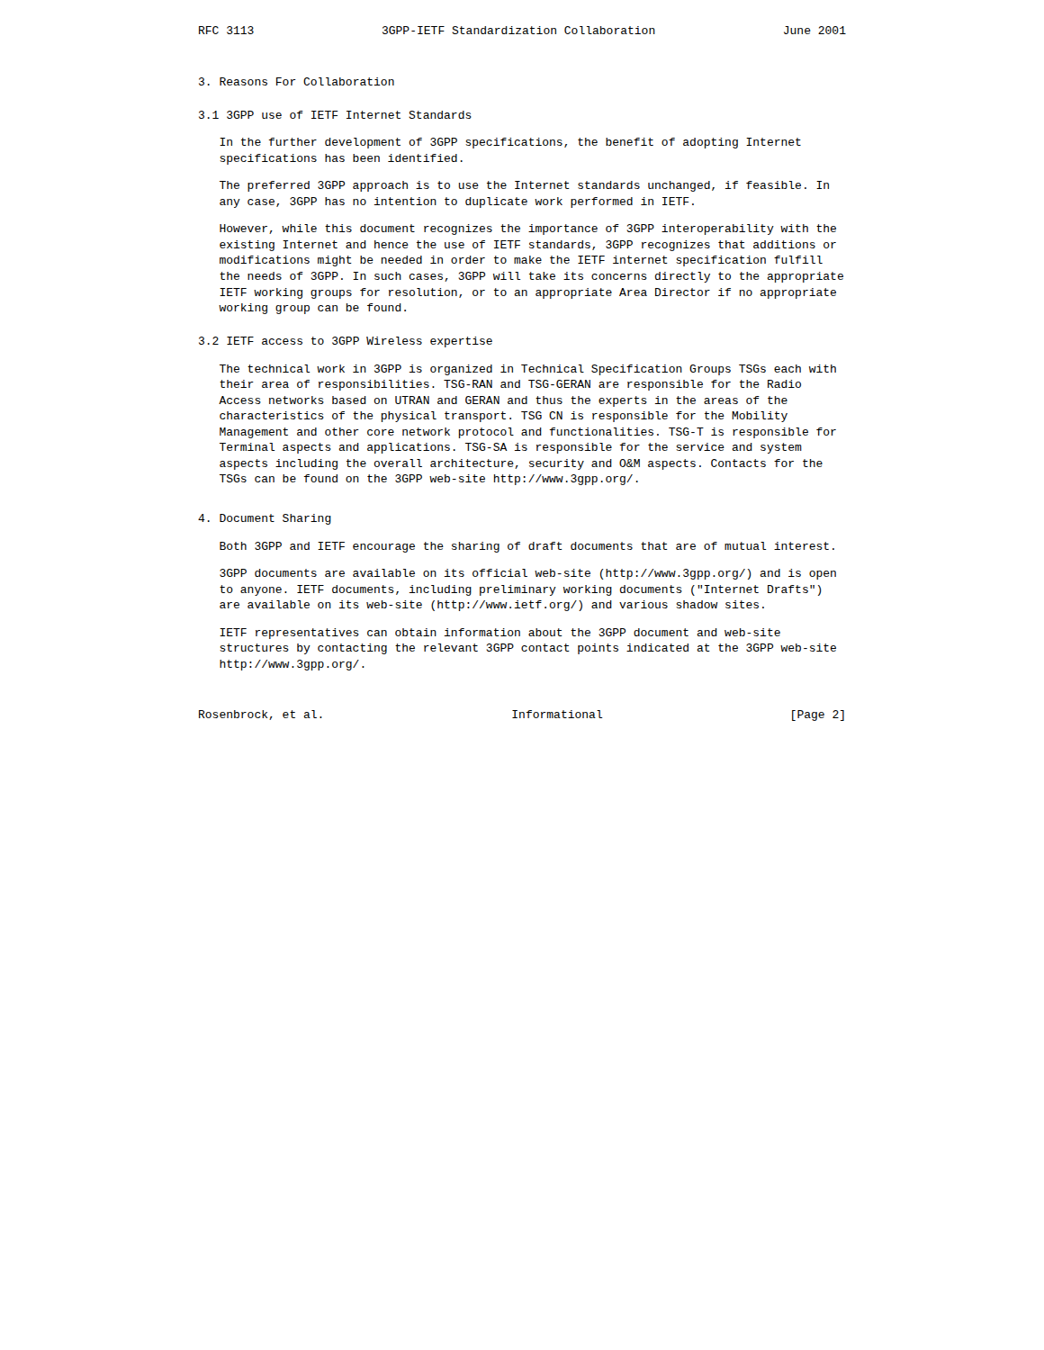RFC 3113 3GPP-IETF Standardization Collaboration June 2001
3. Reasons For Collaboration
3.1 3GPP use of IETF Internet Standards
In the further development of 3GPP specifications, the benefit of adopting Internet specifications has been identified.
The preferred 3GPP approach is to use the Internet standards unchanged, if feasible. In any case, 3GPP has no intention to duplicate work performed in IETF.
However, while this document recognizes the importance of 3GPP interoperability with the existing Internet and hence the use of IETF standards, 3GPP recognizes that additions or modifications might be needed in order to make the IETF internet specification fulfill the needs of 3GPP. In such cases, 3GPP will take its concerns directly to the appropriate IETF working groups for resolution, or to an appropriate Area Director if no appropriate working group can be found.
3.2 IETF access to 3GPP Wireless expertise
The technical work in 3GPP is organized in Technical Specification Groups TSGs each with their area of responsibilities. TSG-RAN and TSG-GERAN are responsible for the Radio Access networks based on UTRAN and GERAN and thus the experts in the areas of the characteristics of the physical transport. TSG CN is responsible for the Mobility Management and other core network protocol and functionalities. TSG-T is responsible for Terminal aspects and applications. TSG-SA is responsible for the service and system aspects including the overall architecture, security and O&M aspects. Contacts for the TSGs can be found on the 3GPP web-site http://www.3gpp.org/.
4. Document Sharing
Both 3GPP and IETF encourage the sharing of draft documents that are of mutual interest.
3GPP documents are available on its official web-site (http://www.3gpp.org/) and is open to anyone. IETF documents, including preliminary working documents ("Internet Drafts") are available on its web-site (http://www.ietf.org/) and various shadow sites.
IETF representatives can obtain information about the 3GPP document and web-site structures by contacting the relevant 3GPP contact points indicated at the 3GPP web-site http://www.3gpp.org/.
Rosenbrock, et al. Informational [Page 2]